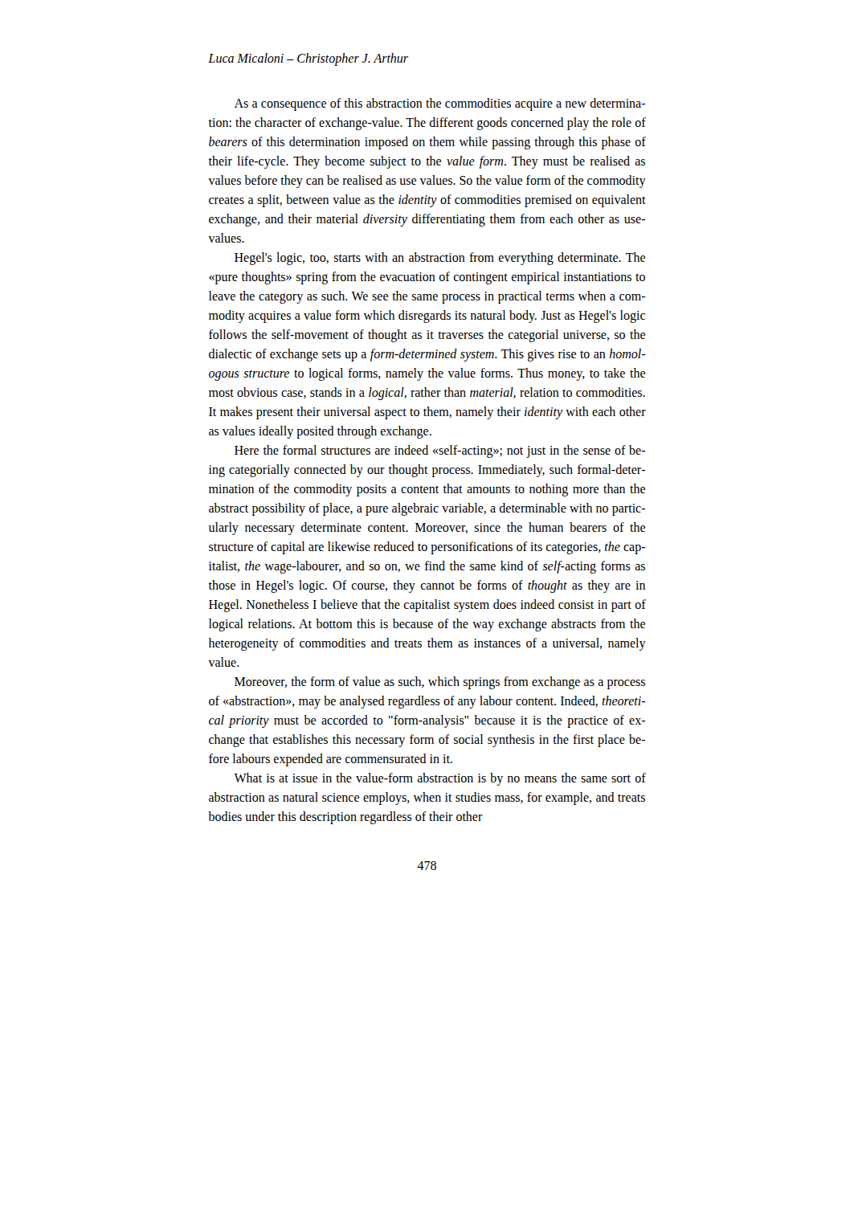Luca Micaloni – Christopher J. Arthur
As a consequence of this abstraction the commodities acquire a new determination: the character of exchange-value. The different goods concerned play the role of bearers of this determination imposed on them while passing through this phase of their life-cycle. They become subject to the value form. They must be realised as values before they can be realised as use values. So the value form of the commodity creates a split, between value as the identity of commodities premised on equivalent exchange, and their material diversity differentiating them from each other as use-values.
Hegel's logic, too, starts with an abstraction from everything determinate. The «pure thoughts» spring from the evacuation of contingent empirical instantiations to leave the category as such. We see the same process in practical terms when a commodity acquires a value form which disregards its natural body. Just as Hegel's logic follows the self-movement of thought as it traverses the categorial universe, so the dialectic of exchange sets up a form-determined system. This gives rise to an homologous structure to logical forms, namely the value forms. Thus money, to take the most obvious case, stands in a logical, rather than material, relation to commodities. It makes present their universal aspect to them, namely their identity with each other as values ideally posited through exchange.
Here the formal structures are indeed «self-acting»; not just in the sense of being categorially connected by our thought process. Immediately, such formal-determination of the commodity posits a content that amounts to nothing more than the abstract possibility of place, a pure algebraic variable, a determinable with no particularly necessary determinate content. Moreover, since the human bearers of the structure of capital are likewise reduced to personifications of its categories, the capitalist, the wage-labourer, and so on, we find the same kind of self-acting forms as those in Hegel's logic. Of course, they cannot be forms of thought as they are in Hegel. Nonetheless I believe that the capitalist system does indeed consist in part of logical relations. At bottom this is because of the way exchange abstracts from the heterogeneity of commodities and treats them as instances of a universal, namely value.
Moreover, the form of value as such, which springs from exchange as a process of «abstraction», may be analysed regardless of any labour content. Indeed, theoretical priority must be accorded to "form-analysis" because it is the practice of exchange that establishes this necessary form of social synthesis in the first place before labours expended are commensurated in it.
What is at issue in the value-form abstraction is by no means the same sort of abstraction as natural science employs, when it studies mass, for example, and treats bodies under this description regardless of their other
478